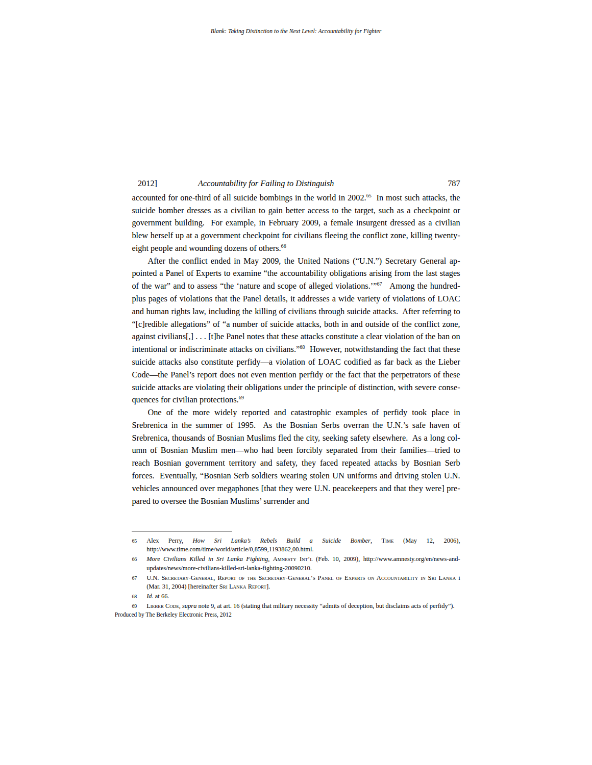Blank: Taking Distinction to the Next Level: Accountability for Fighter
2012] Accountability for Failing to Distinguish 787
accounted for one-third of all suicide bombings in the world in 2002.65 In most such attacks, the suicide bomber dresses as a civilian to gain better access to the target, such as a checkpoint or government building. For example, in February 2009, a female insurgent dressed as a civilian blew herself up at a government checkpoint for civilians fleeing the conflict zone, killing twenty-eight people and wounding dozens of others.66
After the conflict ended in May 2009, the United Nations (“U.N.”) Secretary General appointed a Panel of Experts to examine “the accountability obligations arising from the last stages of the war” and to assess “the ‘nature and scope of alleged violations.’”67 Among the hundred-plus pages of violations that the Panel details, it addresses a wide variety of violations of LOAC and human rights law, including the killing of civilians through suicide attacks. After referring to “[c]redible allegations” of “a number of suicide attacks, both in and outside of the conflict zone, against civilians[,] . . . [t]he Panel notes that these attacks constitute a clear violation of the ban on intentional or indiscriminate attacks on civilians.”68 However, notwithstanding the fact that these suicide attacks also constitute perfidy—a violation of LOAC codified as far back as the Lieber Code—the Panel’s report does not even mention perfidy or the fact that the perpetrators of these suicide attacks are violating their obligations under the principle of distinction, with severe consequences for civilian protections.69
One of the more widely reported and catastrophic examples of perfidy took place in Srebrenica in the summer of 1995. As the Bosnian Serbs overran the U.N.’s safe haven of Srebrenica, thousands of Bosnian Muslims fled the city, seeking safety elsewhere. As a long column of Bosnian Muslim men—who had been forcibly separated from their families—tried to reach Bosnian government territory and safety, they faced repeated attacks by Bosnian Serb forces. Eventually, “Bosnian Serb soldiers wearing stolen UN uniforms and driving stolen U.N. vehicles announced over megaphones [that they were U.N. peacekeepers and that they were] prepared to oversee the Bosnian Muslims’ surrender and
65
Alex Perry, How Sri Lanka’s Rebels Build a Suicide Bomber, Time (May 12, 2006), http://www.time.com/time/world/article/0,8599,1193862,00.html.
66
More Civilians Killed in Sri Lanka Fighting, Amnesty Int’l (Feb. 10, 2009), http://www.amnesty.org/en/news-and-updates/news/more-civilians-killed-sri-lanka-fighting-20090210.
67
U.N. Secretary-General, Report of the Secretary-General’s Panel of Experts on Accountability in Sri Lanka i (Mar. 31, 2004) [hereinafter Sri Lanka Report].
68
Id. at 66.
69
Lieber Code, supra note 9, at art. 16 (stating that military necessity “admits of deception, but disclaims acts of perfidy”).
Produced by The Berkeley Electronic Press, 2012